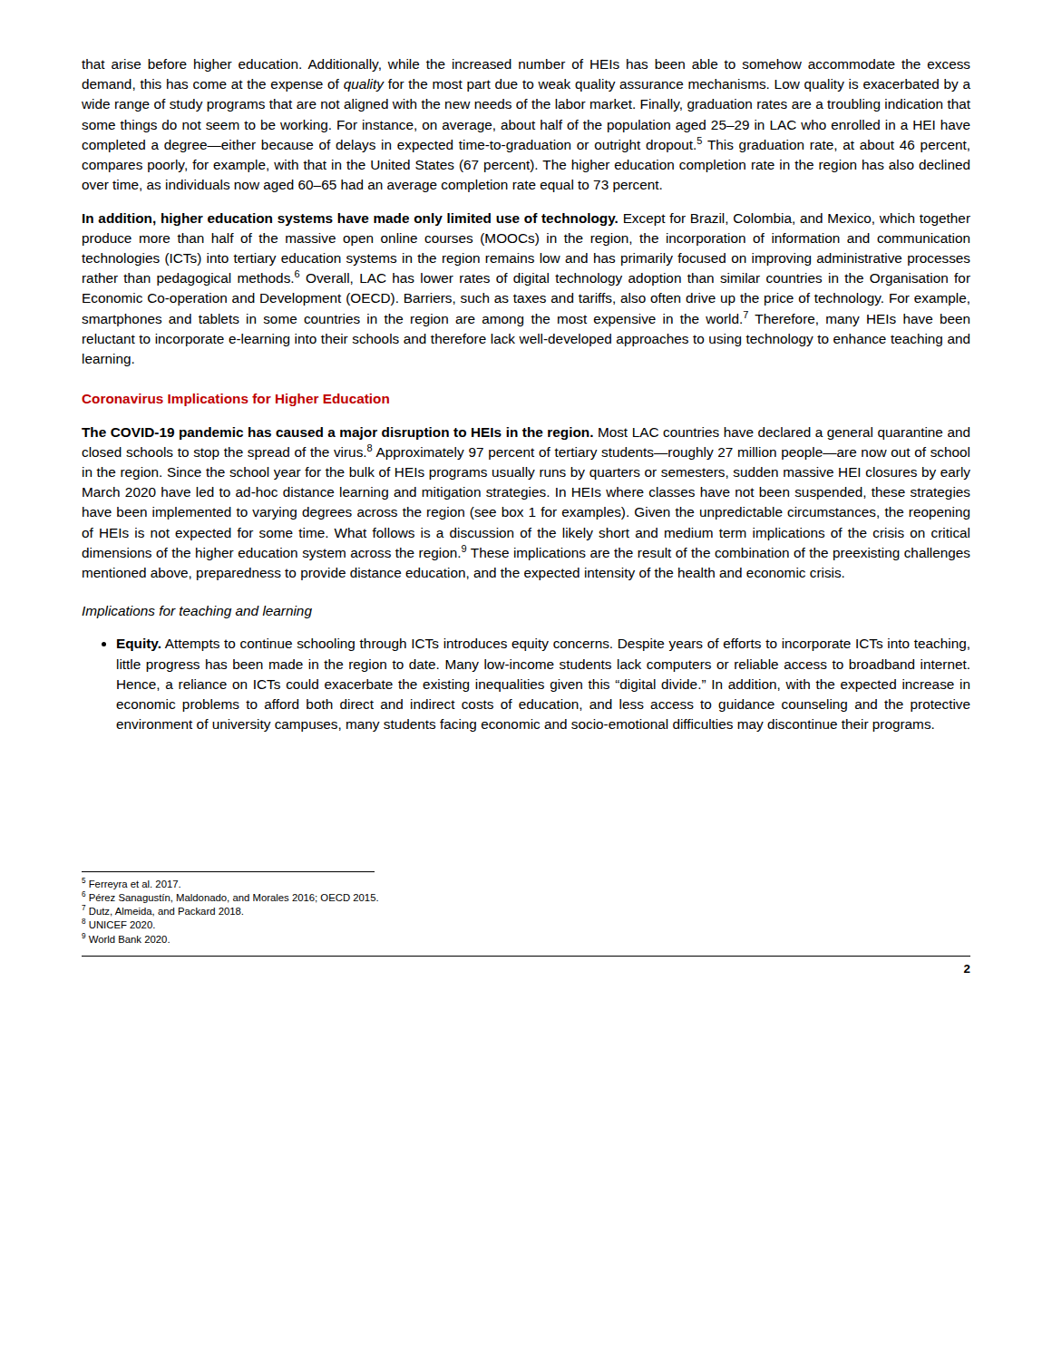that arise before higher education. Additionally, while the increased number of HEIs has been able to somehow accommodate the excess demand, this has come at the expense of quality for the most part due to weak quality assurance mechanisms. Low quality is exacerbated by a wide range of study programs that are not aligned with the new needs of the labor market. Finally, graduation rates are a troubling indication that some things do not seem to be working. For instance, on average, about half of the population aged 25–29 in LAC who enrolled in a HEI have completed a degree—either because of delays in expected time-to-graduation or outright dropout.5 This graduation rate, at about 46 percent, compares poorly, for example, with that in the United States (67 percent). The higher education completion rate in the region has also declined over time, as individuals now aged 60–65 had an average completion rate equal to 73 percent.
In addition, higher education systems have made only limited use of technology. Except for Brazil, Colombia, and Mexico, which together produce more than half of the massive open online courses (MOOCs) in the region, the incorporation of information and communication technologies (ICTs) into tertiary education systems in the region remains low and has primarily focused on improving administrative processes rather than pedagogical methods.6 Overall, LAC has lower rates of digital technology adoption than similar countries in the Organisation for Economic Co-operation and Development (OECD). Barriers, such as taxes and tariffs, also often drive up the price of technology. For example, smartphones and tablets in some countries in the region are among the most expensive in the world.7 Therefore, many HEIs have been reluctant to incorporate e-learning into their schools and therefore lack well-developed approaches to using technology to enhance teaching and learning.
Coronavirus Implications for Higher Education
The COVID-19 pandemic has caused a major disruption to HEIs in the region. Most LAC countries have declared a general quarantine and closed schools to stop the spread of the virus.8 Approximately 97 percent of tertiary students—roughly 27 million people—are now out of school in the region. Since the school year for the bulk of HEIs programs usually runs by quarters or semesters, sudden massive HEI closures by early March 2020 have led to ad-hoc distance learning and mitigation strategies. In HEIs where classes have not been suspended, these strategies have been implemented to varying degrees across the region (see box 1 for examples). Given the unpredictable circumstances, the reopening of HEIs is not expected for some time. What follows is a discussion of the likely short and medium term implications of the crisis on critical dimensions of the higher education system across the region.9 These implications are the result of the combination of the preexisting challenges mentioned above, preparedness to provide distance education, and the expected intensity of the health and economic crisis.
Implications for teaching and learning
Equity. Attempts to continue schooling through ICTs introduces equity concerns. Despite years of efforts to incorporate ICTs into teaching, little progress has been made in the region to date. Many low-income students lack computers or reliable access to broadband internet. Hence, a reliance on ICTs could exacerbate the existing inequalities given this “digital divide.” In addition, with the expected increase in economic problems to afford both direct and indirect costs of education, and less access to guidance counseling and the protective environment of university campuses, many students facing economic and socio-emotional difficulties may discontinue their programs.
5 Ferreyra et al. 2017.
6 Pérez Sanagustín, Maldonado, and Morales 2016; OECD 2015.
7 Dutz, Almeida, and Packard 2018.
8 UNICEF 2020.
9 World Bank 2020.
2